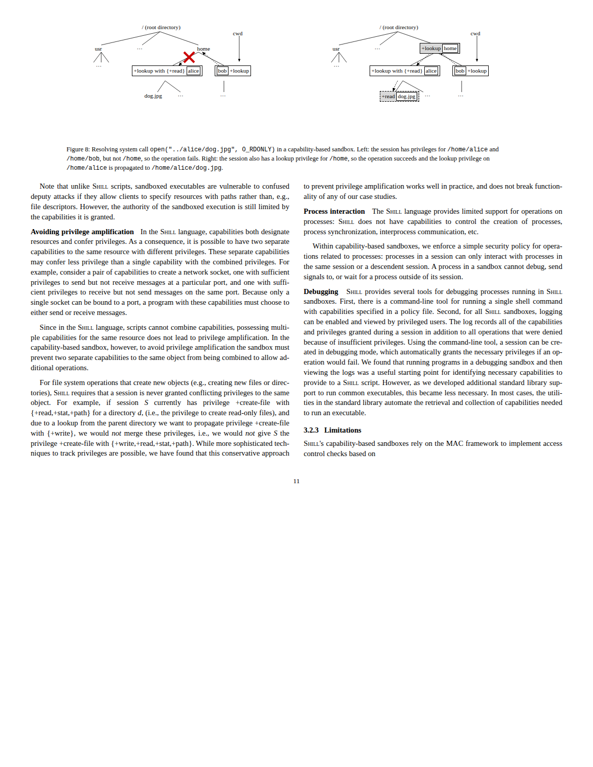/ (root directory)
usr
···
home
···
+lookup with {+read} alice
bob +lookup
cwd
dog.jpg
···
···
/ (root directory)
usr
···
+lookup home
···
+lookup with {+read} alice
bob +lookup
cwd
+read dog.jpg
···
···
Figure 8: Resolving system call open("../alice/dog.jpg", O_RDONLY) in a capability-based sandbox. Left: the session has privileges for /home/alice and /home/bob, but not /home, so the operation fails. Right: the session also has a lookup privilege for /home, so the operation succeeds and the lookup privilege on /home/alice is propagated to /home/alice/dog.jpg.
Note that unlike Shill scripts, sandboxed executables are vulnerable to confused deputy attacks if they allow clients to specify resources with paths rather than, e.g., file descriptors. However, the authority of the sandboxed execution is still limited by the capabilities it is granted.
Avoiding privilege amplification In the Shill language, capabilities both designate resources and confer privileges. As a consequence, it is possible to have two separate capabilities to the same resource with different privileges. These separate capabilities may confer less privilege than a single capability with the combined privileges. For example, consider a pair of capabilities to create a network socket, one with sufficient privileges to send but not receive messages at a particular port, and one with sufficient privileges to receive but not send messages on the same port. Because only a single socket can be bound to a port, a program with these capabilities must choose to either send or receive messages.
Since in the Shill language, scripts cannot combine capabilities, possessing multiple capabilities for the same resource does not lead to privilege amplification. In the capability-based sandbox, however, to avoid privilege amplification the sandbox must prevent two separate capabilities to the same object from being combined to allow additional operations.
For file system operations that create new objects (e.g., creating new files or directories), Shill requires that a session is never granted conflicting privileges to the same object. For example, if session S currently has privilege +create-file with {+read,+stat,+path} for a directory d, (i.e., the privilege to create read-only files), and due to a lookup from the parent directory we want to propagate privilege +create-file with {+write}, we would not merge these privileges, i.e., we would not give S the privilege +create-file with {+write,+read,+stat,+path}. While more sophisticated techniques to track privileges are possible, we have found that this conservative approach to prevent privilege amplification works well in practice, and does not break functionality of any of our case studies.
Process interaction The Shill language provides limited support for operations on processes: Shill does not have capabilities to control the creation of processes, process synchronization, interprocess communication, etc.
Within capability-based sandboxes, we enforce a simple security policy for operations related to processes: processes in a session can only interact with processes in the same session or a descendent session. A process in a sandbox cannot debug, send signals to, or wait for a process outside of its session.
Debugging Shill provides several tools for debugging processes running in Shill sandboxes. First, there is a command-line tool for running a single shell command with capabilities specified in a policy file. Second, for all Shill sandboxes, logging can be enabled and viewed by privileged users. The log records all of the capabilities and privileges granted during a session in addition to all operations that were denied because of insufficient privileges. Using the command-line tool, a session can be created in debugging mode, which automatically grants the necessary privileges if an operation would fail. We found that running programs in a debugging sandbox and then viewing the logs was a useful starting point for identifying necessary capabilities to provide to a Shill script. However, as we developed additional standard library support to run common executables, this became less necessary. In most cases, the utilities in the standard library automate the retrieval and collection of capabilities needed to run an executable.
3.2.3 Limitations
Shill's capability-based sandboxes rely on the MAC framework to implement access control checks based on
11